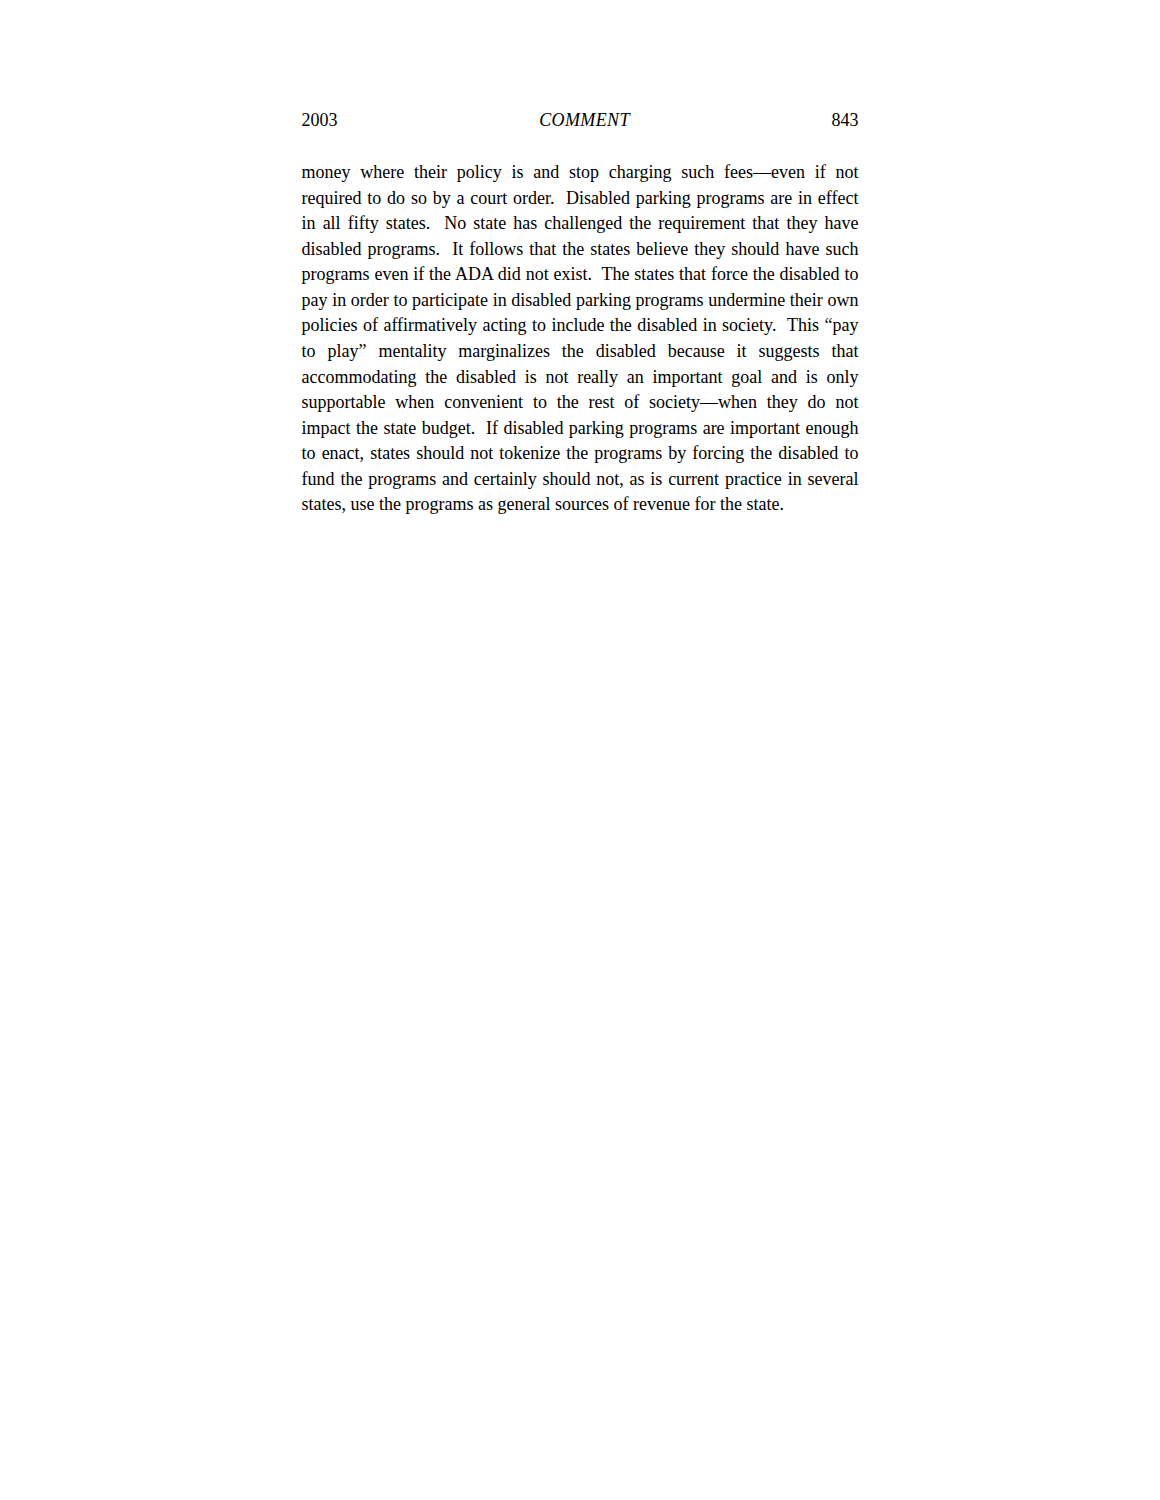2003 COMMENT 843
money where their policy is and stop charging such fees—even if not required to do so by a court order. Disabled parking programs are in effect in all fifty states. No state has challenged the requirement that they have disabled programs. It follows that the states believe they should have such programs even if the ADA did not exist. The states that force the disabled to pay in order to participate in disabled parking programs undermine their own policies of affirmatively acting to include the disabled in society. This “pay to play” mentality marginalizes the disabled because it suggests that accommodating the disabled is not really an important goal and is only supportable when convenient to the rest of society—when they do not impact the state budget. If disabled parking programs are important enough to enact, states should not tokenize the programs by forcing the disabled to fund the programs and certainly should not, as is current practice in several states, use the programs as general sources of revenue for the state.